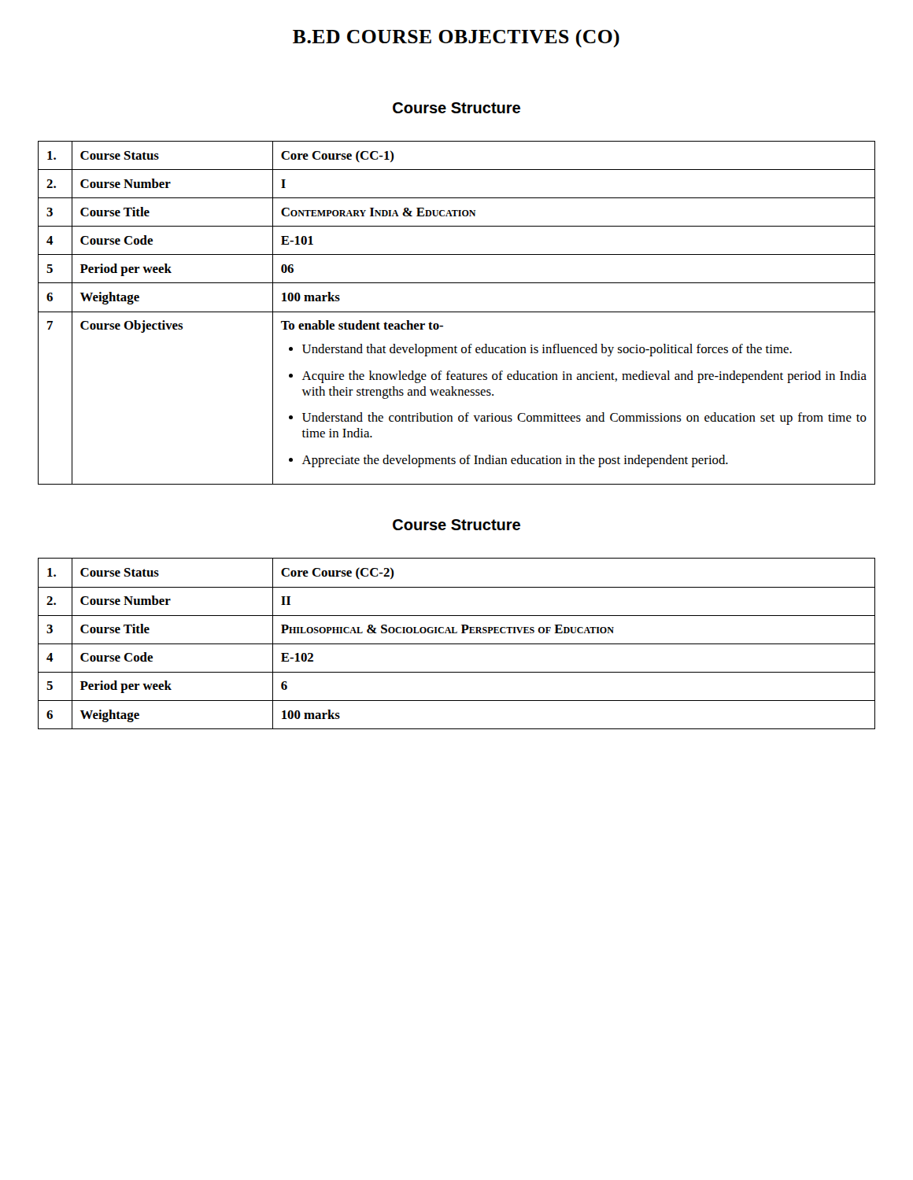B.ED COURSE OBJECTIVES (CO)
Course Structure
| 1. | Course Status | Core Course (CC-1) |
| 2. | Course Number | I |
| 3 | Course Title | Contemporary India & Education |
| 4 | Course Code | E-101 |
| 5 | Period per week | 06 |
| 6 | Weightage | 100 marks |
| 7 | Course Objectives | To enable student teacher to- Understand that development of education is influenced by socio-political forces of the time. Acquire the knowledge of features of education in ancient, medieval and pre-independent period in India with their strengths and weaknesses. Understand the contribution of various Committees and Commissions on education set up from time to time in India. Appreciate the developments of Indian education in the post independent period. |
Course Structure
| 1. | Course Status | Core Course (CC-2) |
| 2. | Course Number | II |
| 3 | Course Title | Philosophical & Sociological Perspectives of Education |
| 4 | Course Code | E-102 |
| 5 | Period per week | 6 |
| 6 | Weightage | 100 marks |